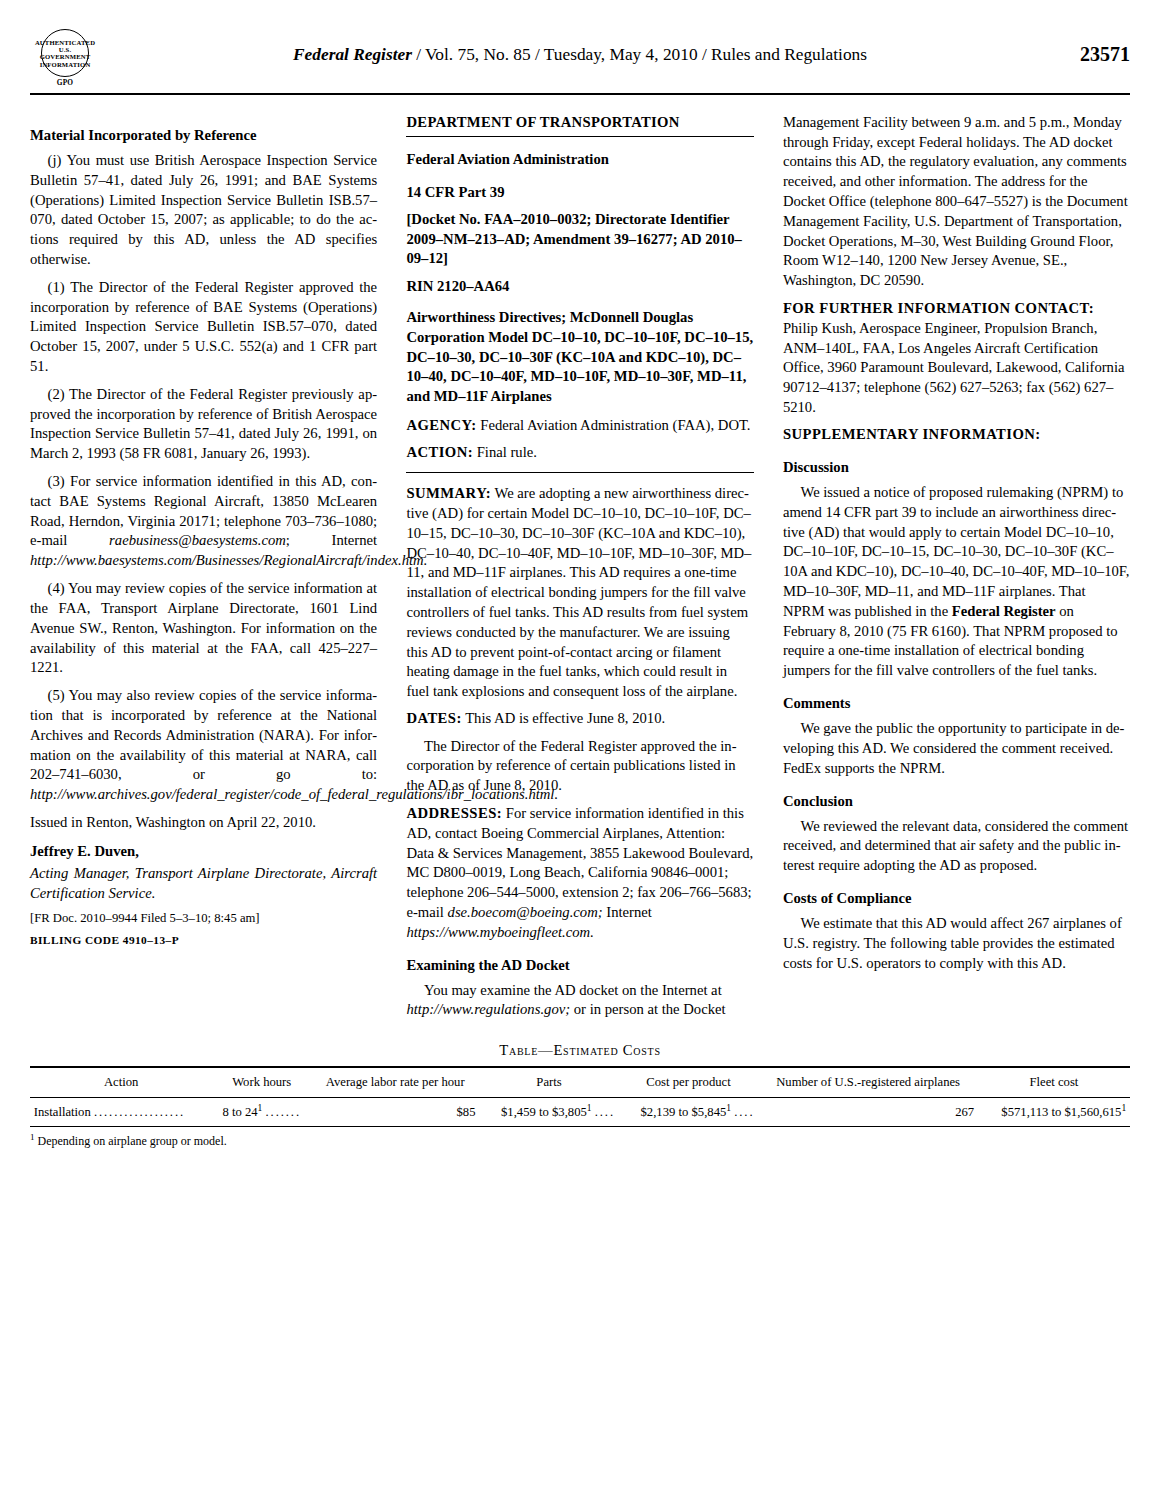AUTHENTICATED
U.S. GOVERNMENT
INFORMATION
GPO
Federal Register / Vol. 75, No. 85 / Tuesday, May 4, 2010 / Rules and Regulations
23571
Material Incorporated by Reference
(j) You must use British Aerospace Inspection Service Bulletin 57–41, dated July 26, 1991; and BAE Systems (Operations) Limited Inspection Service Bulletin ISB.57–070, dated October 15, 2007; as applicable; to do the actions required by this AD, unless the AD specifies otherwise.
(1) The Director of the Federal Register approved the incorporation by reference of BAE Systems (Operations) Limited Inspection Service Bulletin ISB.57–070, dated October 15, 2007, under 5 U.S.C. 552(a) and 1 CFR part 51.
(2) The Director of the Federal Register previously approved the incorporation by reference of British Aerospace Inspection Service Bulletin 57–41, dated July 26, 1991, on March 2, 1993 (58 FR 6081, January 26, 1993).
(3) For service information identified in this AD, contact BAE Systems Regional Aircraft, 13850 McLearen Road, Herndon, Virginia 20171; telephone 703–736–1080; e-mail raebusiness@baesystems.com; Internet http://www.baesystems.com/Businesses/RegionalAircraft/index.htm.
(4) You may review copies of the service information at the FAA, Transport Airplane Directorate, 1601 Lind Avenue SW., Renton, Washington. For information on the availability of this material at the FAA, call 425–227–1221.
(5) You may also review copies of the service information that is incorporated by reference at the National Archives and Records Administration (NARA). For information on the availability of this material at NARA, call 202–741–6030, or go to: http://www.archives.gov/federal_register/code_of_federal_regulations/ibr_locations.html.
Issued in Renton, Washington on April 22, 2010.
Jeffrey E. Duven,
Acting Manager, Transport Airplane Directorate, Aircraft Certification Service.
[FR Doc. 2010–9944 Filed 5–3–10; 8:45 am]
BILLING CODE 4910–13–P
DEPARTMENT OF TRANSPORTATION
Federal Aviation Administration
14 CFR Part 39
[Docket No. FAA–2010–0032; Directorate Identifier 2009–NM–213–AD; Amendment 39–16277; AD 2010–09–12]
RIN 2120–AA64
Airworthiness Directives; McDonnell Douglas Corporation Model DC–10–10, DC–10–10F, DC–10–15, DC–10–30, DC–10–30F (KC–10A and KDC–10), DC–10–40, DC–10–40F, MD–10–10F, MD–10–30F, MD–11, and MD–11F Airplanes
AGENCY: Federal Aviation Administration (FAA), DOT.
ACTION: Final rule.
SUMMARY: We are adopting a new airworthiness directive (AD) for certain Model DC–10–10, DC–10–10F, DC–10–15, DC–10–30, DC–10–30F (KC–10A and KDC–10), DC–10–40, DC–10–40F, MD–10–10F, MD–10–30F, MD–11, and MD–11F airplanes. This AD requires a one-time installation of electrical bonding jumpers for the fill valve controllers of fuel tanks. This AD results from fuel system reviews conducted by the manufacturer. We are issuing this AD to prevent point-of-contact arcing or filament heating damage in the fuel tanks, which could result in fuel tank explosions and consequent loss of the airplane.
DATES: This AD is effective June 8, 2010.
The Director of the Federal Register approved the incorporation by reference of certain publications listed in the AD as of June 8, 2010.
ADDRESSES: For service information identified in this AD, contact Boeing Commercial Airplanes, Attention: Data & Services Management, 3855 Lakewood Boulevard, MC D800–0019, Long Beach, California 90846–0001; telephone 206–544–5000, extension 2; fax 206–766–5683; e-mail dse.boecom@boeing.com; Internet https://www.myboeingfleet.com.
Examining the AD Docket
You may examine the AD docket on the Internet at http://www.regulations.gov; or in person at the Docket Management Facility between 9 a.m. and 5 p.m., Monday through Friday, except Federal holidays. The AD docket contains this AD, the regulatory evaluation, any comments received, and other information. The address for the Docket Office (telephone 800–647–5527) is the Document Management Facility, U.S. Department of Transportation, Docket Operations, M–30, West Building Ground Floor, Room W12–140, 1200 New Jersey Avenue, SE., Washington, DC 20590.
FOR FURTHER INFORMATION CONTACT: Philip Kush, Aerospace Engineer, Propulsion Branch, ANM–140L, FAA, Los Angeles Aircraft Certification Office, 3960 Paramount Boulevard, Lakewood, California 90712–4137; telephone (562) 627–5263; fax (562) 627–5210.
SUPPLEMENTARY INFORMATION:
Discussion
We issued a notice of proposed rulemaking (NPRM) to amend 14 CFR part 39 to include an airworthiness directive (AD) that would apply to certain Model DC–10–10, DC–10–10F, DC–10–15, DC–10–30, DC–10–30F (KC–10A and KDC–10), DC–10–40, DC–10–40F, MD–10–10F, MD–10–30F, MD–11, and MD–11F airplanes. That NPRM was published in the Federal Register on February 8, 2010 (75 FR 6160). That NPRM proposed to require a one-time installation of electrical bonding jumpers for the fill valve controllers of the fuel tanks.
Comments
We gave the public the opportunity to participate in developing this AD. We considered the comment received. FedEx supports the NPRM.
Conclusion
We reviewed the relevant data, considered the comment received, and determined that air safety and the public interest require adopting the AD as proposed.
Costs of Compliance
We estimate that this AD would affect 267 airplanes of U.S. registry. The following table provides the estimated costs for U.S. operators to comply with this AD.
Table—Estimated Costs
| Action | Work hours | Average labor rate per hour | Parts | Cost per product | Number of U.S.-registered airplanes | Fleet cost |
| --- | --- | --- | --- | --- | --- | --- |
| Installation .................. | 8 to 24 1 ....... | $85 | $1,459 to $3,805 1 .... | $2,139 to $5,845 1 .... | 267 | $571,113 to $1,560,615 1 |
1 Depending on airplane group or model.